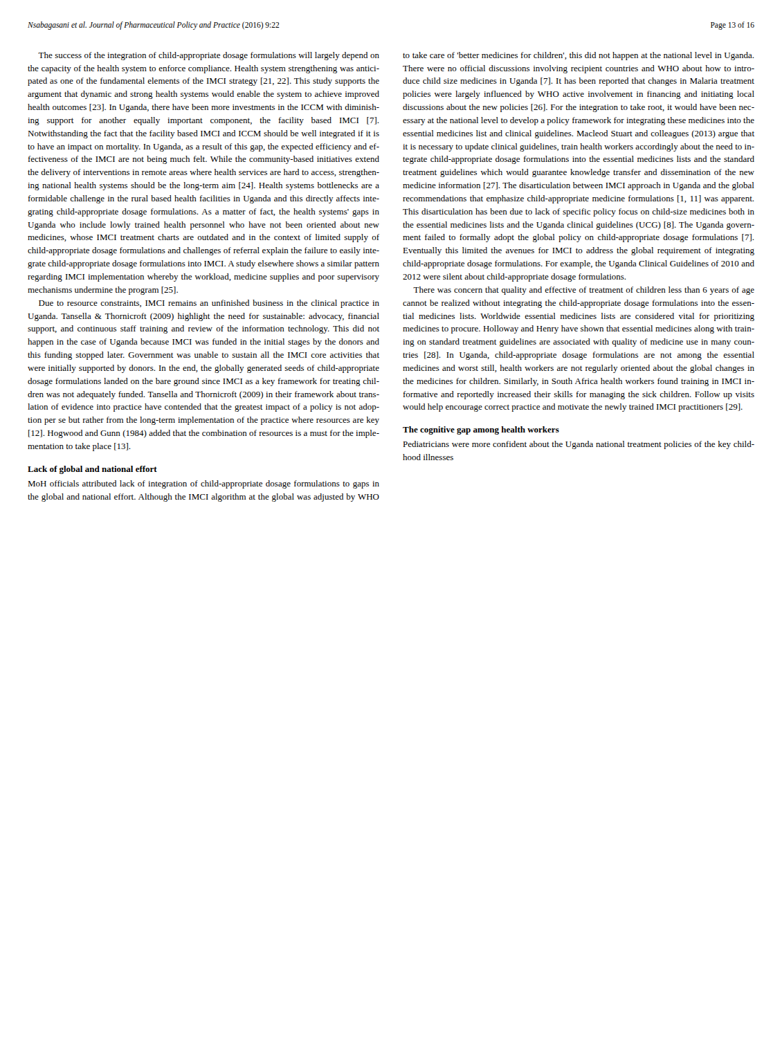Nsabagasani et al. Journal of Pharmaceutical Policy and Practice (2016) 9:22
Page 13 of 16
The success of the integration of child-appropriate dosage formulations will largely depend on the capacity of the health system to enforce compliance. Health system strengthening was anticipated as one of the fundamental elements of the IMCI strategy [21, 22]. This study supports the argument that dynamic and strong health systems would enable the system to achieve improved health outcomes [23]. In Uganda, there have been more investments in the ICCM with diminishing support for another equally important component, the facility based IMCI [7]. Notwithstanding the fact that the facility based IMCI and ICCM should be well integrated if it is to have an impact on mortality. In Uganda, as a result of this gap, the expected efficiency and effectiveness of the IMCI are not being much felt. While the community-based initiatives extend the delivery of interventions in remote areas where health services are hard to access, strengthening national health systems should be the long-term aim [24]. Health systems bottlenecks are a formidable challenge in the rural based health facilities in Uganda and this directly affects integrating child-appropriate dosage formulations. As a matter of fact, the health systems' gaps in Uganda who include lowly trained health personnel who have not been oriented about new medicines, whose IMCI treatment charts are outdated and in the context of limited supply of child-appropriate dosage formulations and challenges of referral explain the failure to easily integrate child-appropriate dosage formulations into IMCI. A study elsewhere shows a similar pattern regarding IMCI implementation whereby the workload, medicine supplies and poor supervisory mechanisms undermine the program [25].
Due to resource constraints, IMCI remains an unfinished business in the clinical practice in Uganda. Tansella & Thornicroft (2009) highlight the need for sustainable: advocacy, financial support, and continuous staff training and review of the information technology. This did not happen in the case of Uganda because IMCI was funded in the initial stages by the donors and this funding stopped later. Government was unable to sustain all the IMCI core activities that were initially supported by donors. In the end, the globally generated seeds of child-appropriate dosage formulations landed on the bare ground since IMCI as a key framework for treating children was not adequately funded. Tansella and Thornicroft (2009) in their framework about translation of evidence into practice have contended that the greatest impact of a policy is not adoption per se but rather from the long-term implementation of the practice where resources are key [12]. Hogwood and Gunn (1984) added that the combination of resources is a must for the implementation to take place [13].
Lack of global and national effort
MoH officials attributed lack of integration of child-appropriate dosage formulations to gaps in the global and national effort. Although the IMCI algorithm at the global was adjusted by WHO to take care of 'better medicines for children', this did not happen at the national level in Uganda. There were no official discussions involving recipient countries and WHO about how to introduce child size medicines in Uganda [7]. It has been reported that changes in Malaria treatment policies were largely influenced by WHO active involvement in financing and initiating local discussions about the new policies [26]. For the integration to take root, it would have been necessary at the national level to develop a policy framework for integrating these medicines into the essential medicines list and clinical guidelines. Macleod Stuart and colleagues (2013) argue that it is necessary to update clinical guidelines, train health workers accordingly about the need to integrate child-appropriate dosage formulations into the essential medicines lists and the standard treatment guidelines which would guarantee knowledge transfer and dissemination of the new medicine information [27]. The disarticulation between IMCI approach in Uganda and the global recommendations that emphasize child-appropriate medicine formulations [1, 11] was apparent. This disarticulation has been due to lack of specific policy focus on child-size medicines both in the essential medicines lists and the Uganda clinical guidelines (UCG) [8]. The Uganda government failed to formally adopt the global policy on child-appropriate dosage formulations [7]. Eventually this limited the avenues for IMCI to address the global requirement of integrating child-appropriate dosage formulations. For example, the Uganda Clinical Guidelines of 2010 and 2012 were silent about child-appropriate dosage formulations.
There was concern that quality and effective of treatment of children less than 6 years of age cannot be realized without integrating the child-appropriate dosage formulations into the essential medicines lists. Worldwide essential medicines lists are considered vital for prioritizing medicines to procure. Holloway and Henry have shown that essential medicines along with training on standard treatment guidelines are associated with quality of medicine use in many countries [28]. In Uganda, child-appropriate dosage formulations are not among the essential medicines and worst still, health workers are not regularly oriented about the global changes in the medicines for children. Similarly, in South Africa health workers found training in IMCI informative and reportedly increased their skills for managing the sick children. Follow up visits would help encourage correct practice and motivate the newly trained IMCI practitioners [29].
The cognitive gap among health workers
Pediatricians were more confident about the Uganda national treatment policies of the key childhood illnesses